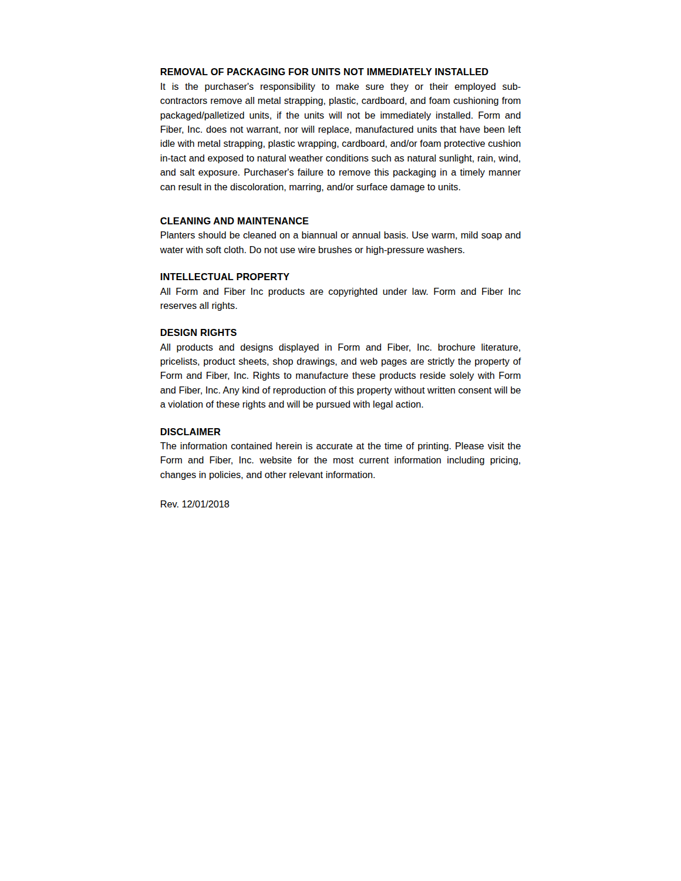Removal of Packaging for Units Not Immediately Installed
It is the purchaser's responsibility to make sure they or their employed sub-contractors remove all metal strapping, plastic, cardboard, and foam cushioning from packaged/palletized units, if the units will not be immediately installed. Form and Fiber, Inc. does not warrant, nor will replace, manufactured units that have been left idle with metal strapping, plastic wrapping, cardboard, and/or foam protective cushion in-tact and exposed to natural weather conditions such as natural sunlight, rain, wind, and salt exposure. Purchaser's failure to remove this packaging in a timely manner can result in the discoloration, marring, and/or surface damage to units.
Cleaning and Maintenance
Planters should be cleaned on a biannual or annual basis. Use warm, mild soap and water with soft cloth. Do not use wire brushes or high-pressure washers.
Intellectual Property
All Form and Fiber Inc products are copyrighted under law. Form and Fiber Inc reserves all rights.
Design Rights
All products and designs displayed in Form and Fiber, Inc. brochure literature, pricelists, product sheets, shop drawings, and web pages are strictly the property of Form and Fiber, Inc. Rights to manufacture these products reside solely with Form and Fiber, Inc. Any kind of reproduction of this property without written consent will be a violation of these rights and will be pursued with legal action.
Disclaimer
The information contained herein is accurate at the time of printing. Please visit the Form and Fiber, Inc. website for the most current information including pricing, changes in policies, and other relevant information.
Rev. 12/01/2018